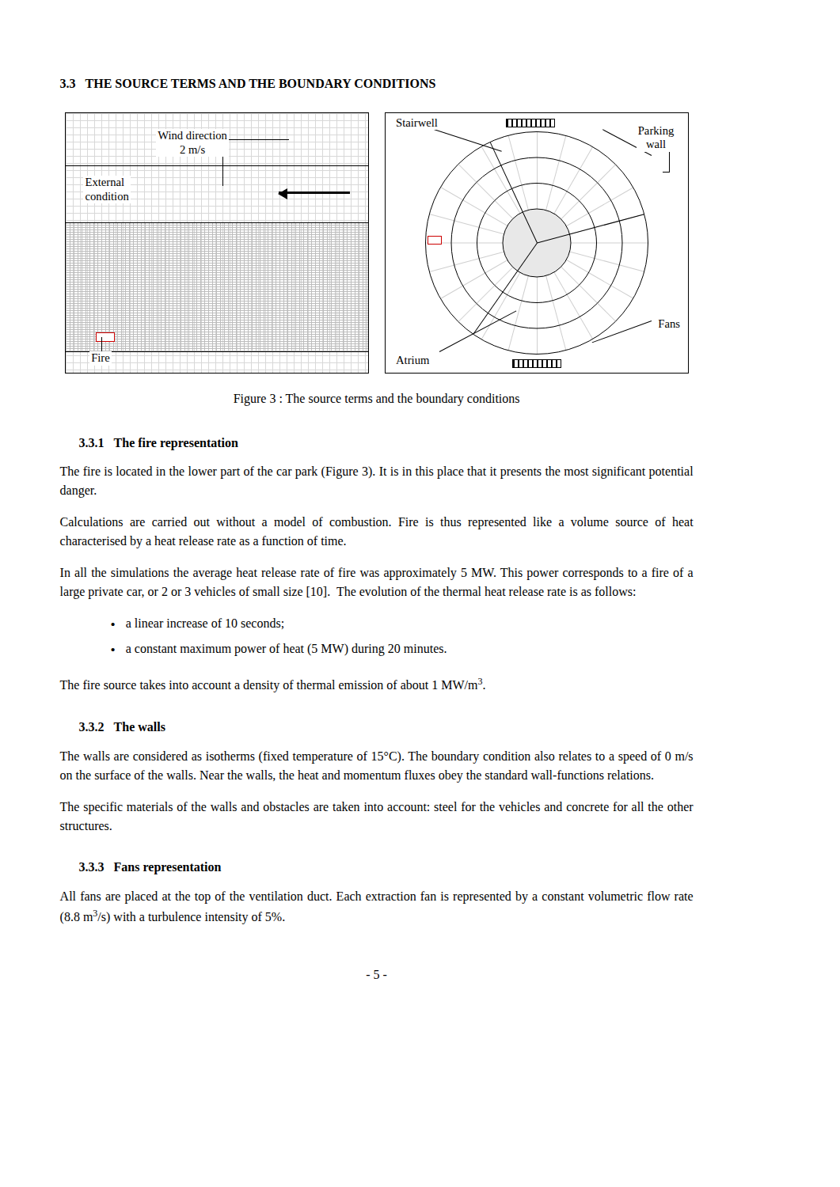3.3 The source terms and the boundary conditions
Wind direction
2 m/s
External
condition
Fire
Stairwell
Parking
wall
Fans
Atrium
Figure 3 : The source terms and the boundary conditions
3.3.1 The fire representation
The fire is located in the lower part of the car park (Figure 3). It is in this place that it presents the most significant potential danger.
Calculations are carried out without a model of combustion. Fire is thus represented like a volume source of heat characterised by a heat release rate as a function of time.
In all the simulations the average heat release rate of fire was approximately 5 MW. This power corresponds to a fire of a large private car, or 2 or 3 vehicles of small size [10]. The evolution of the thermal heat release rate is as follows:
a linear increase of 10 seconds;
a constant maximum power of heat (5 MW) during 20 minutes.
The fire source takes into account a density of thermal emission of about 1 MW/m3.
3.3.2 The walls
The walls are considered as isotherms (fixed temperature of 15°C). The boundary condition also relates to a speed of 0 m/s on the surface of the walls. Near the walls, the heat and momentum fluxes obey the standard wall-functions relations.
The specific materials of the walls and obstacles are taken into account: steel for the vehicles and concrete for all the other structures.
3.3.3 Fans representation
All fans are placed at the top of the ventilation duct. Each extraction fan is represented by a constant volumetric flow rate (8.8 m3/s) with a turbulence intensity of 5%.
- 5 -